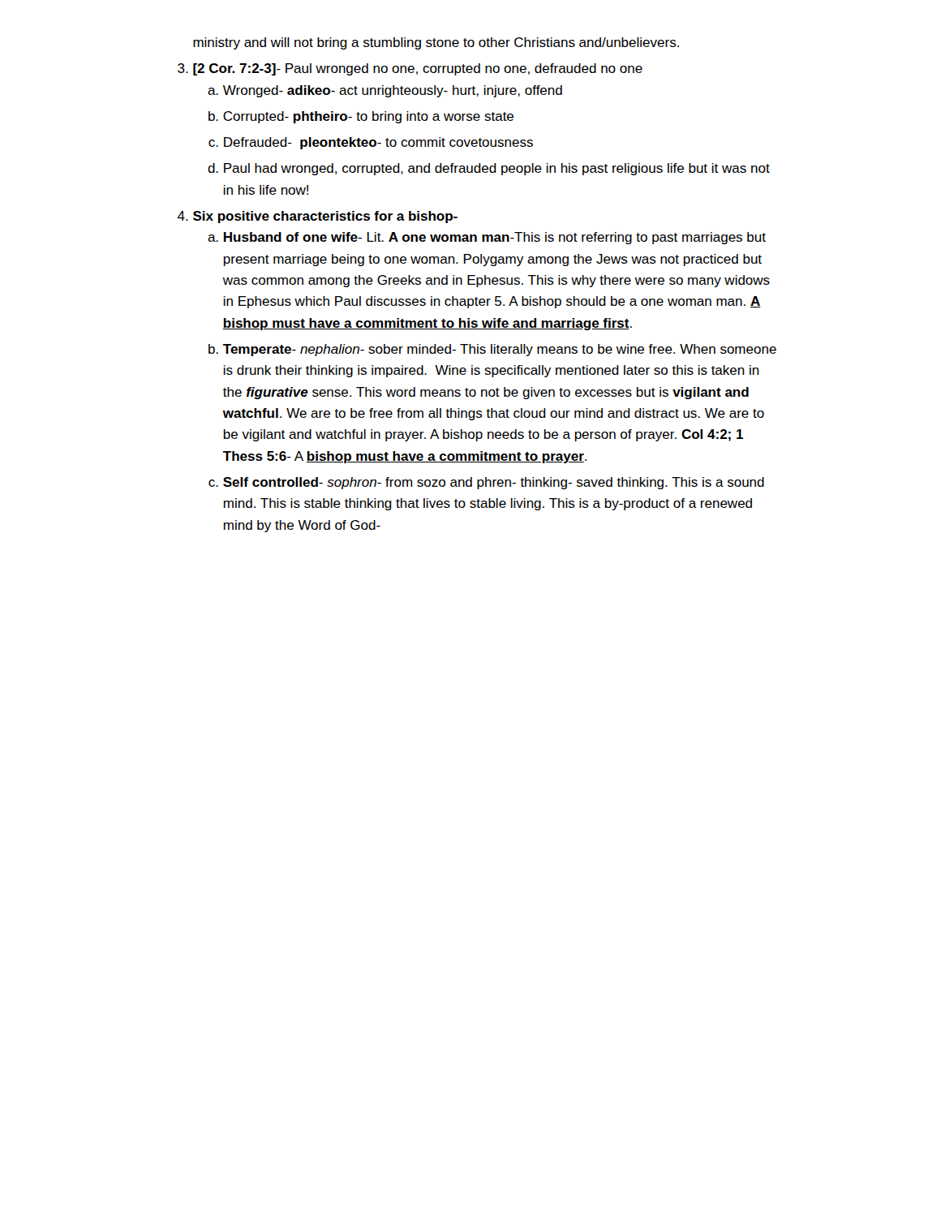ministry and will not bring a stumbling stone to other Christians and/unbelievers.
[2 Cor. 7:2-3]- Paul wronged no one, corrupted no one, defrauded no one
Wronged- adikeo- act unrighteously- hurt, injure, offend
Corrupted- phtheiro- to bring into a worse state
Defrauded- pleontekteo- to commit covetousness
Paul had wronged, corrupted, and defrauded people in his past religious life but it was not in his life now!
Six positive characteristics for a bishop-
Husband of one wife- Lit. A one woman man-This is not referring to past marriages but present marriage being to one woman. Polygamy among the Jews was not practiced but was common among the Greeks and in Ephesus. This is why there were so many widows in Ephesus which Paul discusses in chapter 5. A bishop should be a one woman man. A bishop must have a commitment to his wife and marriage first.
Temperate- nephalion- sober minded- This literally means to be wine free. When someone is drunk their thinking is impaired. Wine is specifically mentioned later so this is taken in the figurative sense. This word means to not be given to excesses but is vigilant and watchful. We are to be free from all things that cloud our mind and distract us. We are to be vigilant and watchful in prayer. A bishop needs to be a person of prayer. Col 4:2; 1 Thess 5:6- A bishop must have a commitment to prayer.
Self controlled- sophron- from sozo and phren- thinking- saved thinking. This is a sound mind. This is stable thinking that lives to stable living. This is a by-product of a renewed mind by the Word of God-